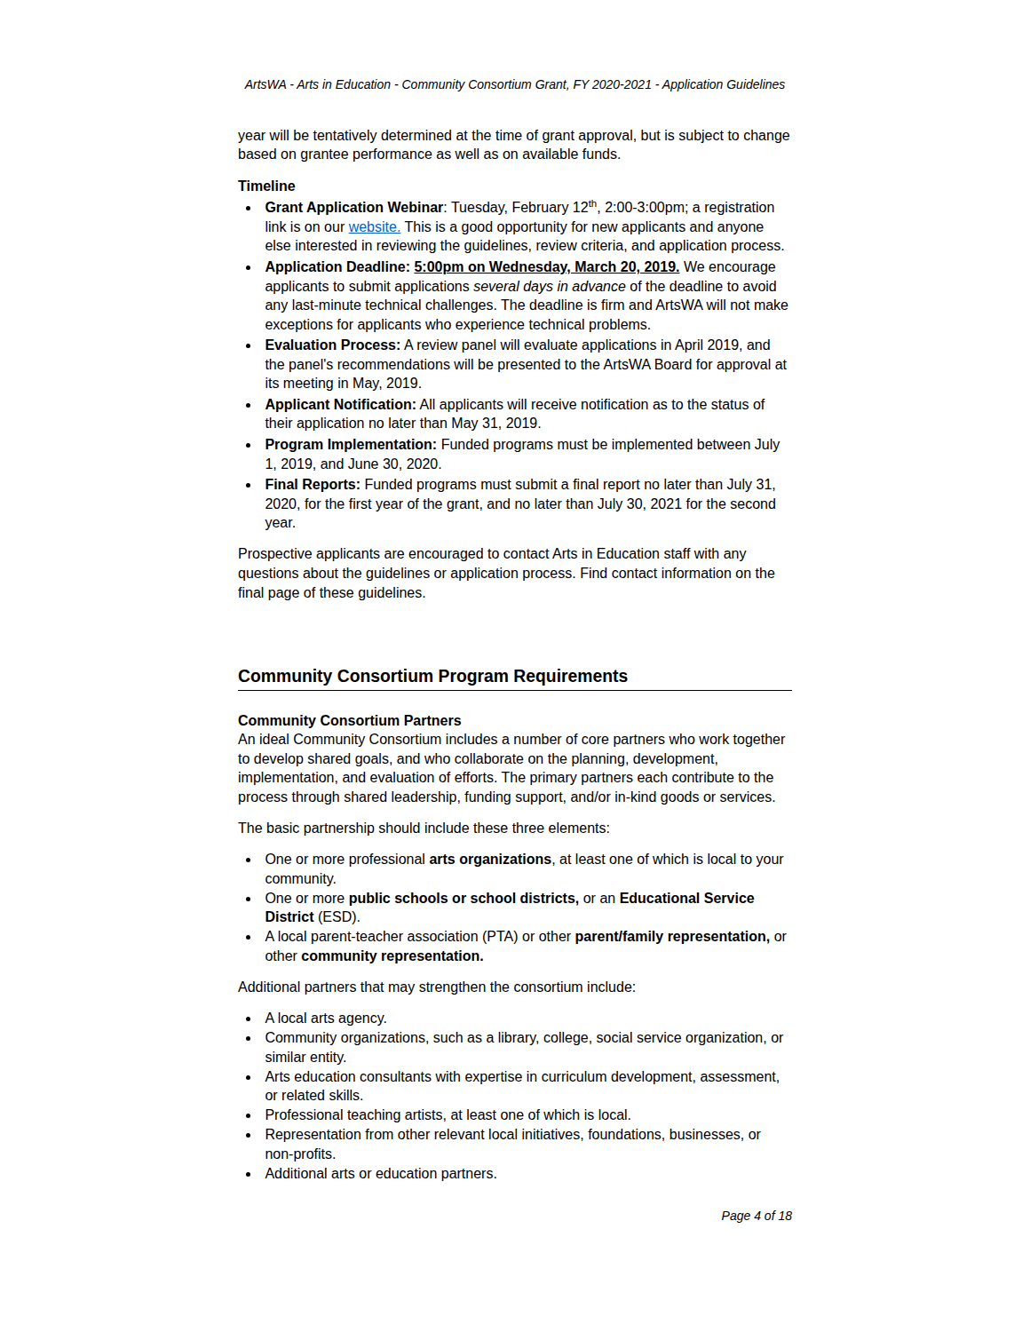ArtsWA - Arts in Education - Community Consortium Grant, FY 2020-2021 - Application Guidelines
year will be tentatively determined at the time of grant approval, but is subject to change based on grantee performance as well as on available funds.
Timeline
Grant Application Webinar: Tuesday, February 12th, 2:00-3:00pm; a registration link is on our website. This is a good opportunity for new applicants and anyone else interested in reviewing the guidelines, review criteria, and application process.
Application Deadline: 5:00pm on Wednesday, March 20, 2019. We encourage applicants to submit applications several days in advance of the deadline to avoid any last-minute technical challenges. The deadline is firm and ArtsWA will not make exceptions for applicants who experience technical problems.
Evaluation Process: A review panel will evaluate applications in April 2019, and the panel's recommendations will be presented to the ArtsWA Board for approval at its meeting in May, 2019.
Applicant Notification: All applicants will receive notification as to the status of their application no later than May 31, 2019.
Program Implementation: Funded programs must be implemented between July 1, 2019, and June 30, 2020.
Final Reports: Funded programs must submit a final report no later than July 31, 2020, for the first year of the grant, and no later than July 30, 2021 for the second year.
Prospective applicants are encouraged to contact Arts in Education staff with any questions about the guidelines or application process. Find contact information on the final page of these guidelines.
Community Consortium Program Requirements
Community Consortium Partners
An ideal Community Consortium includes a number of core partners who work together to develop shared goals, and who collaborate on the planning, development, implementation, and evaluation of efforts. The primary partners each contribute to the process through shared leadership, funding support, and/or in-kind goods or services.
The basic partnership should include these three elements:
One or more professional arts organizations, at least one of which is local to your community.
One or more public schools or school districts, or an Educational Service District (ESD).
A local parent-teacher association (PTA) or other parent/family representation, or other community representation.
Additional partners that may strengthen the consortium include:
A local arts agency.
Community organizations, such as a library, college, social service organization, or similar entity.
Arts education consultants with expertise in curriculum development, assessment, or related skills.
Professional teaching artists, at least one of which is local.
Representation from other relevant local initiatives, foundations, businesses, or non-profits.
Additional arts or education partners.
Page 4 of 18